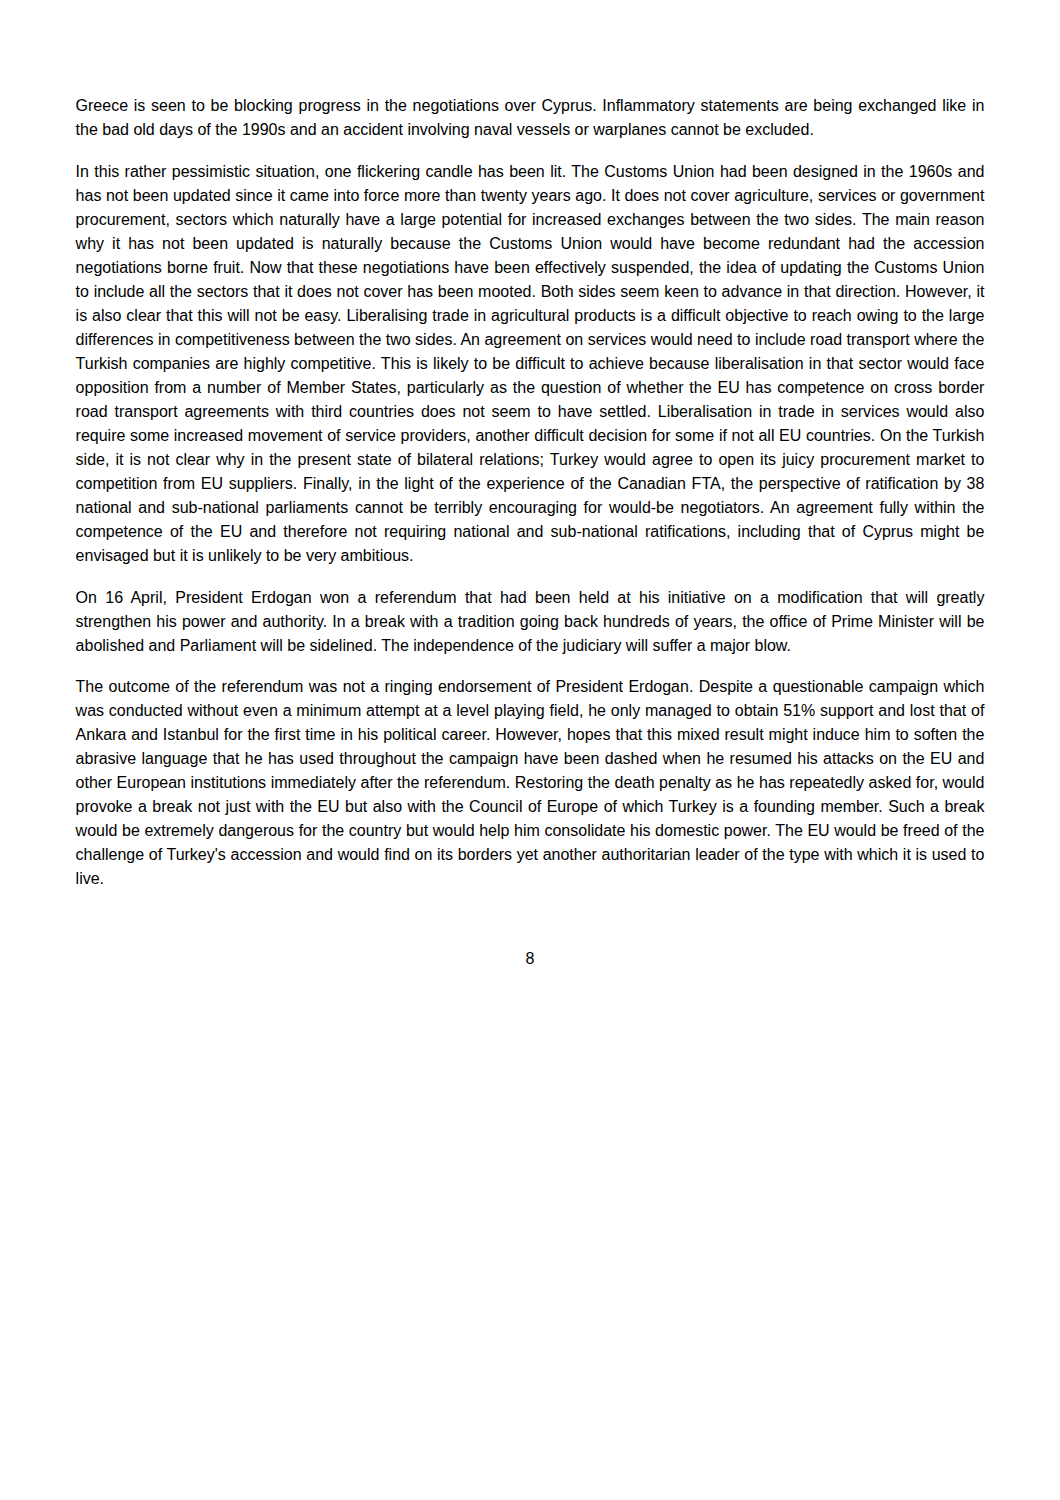Greece is seen to be blocking progress in the negotiations over Cyprus. Inflammatory statements are being exchanged like in the bad old days of the 1990s and an accident involving naval vessels or warplanes cannot be excluded.
In this rather pessimistic situation, one flickering candle has been lit. The Customs Union had been designed in the 1960s and has not been updated since it came into force more than twenty years ago. It does not cover agriculture, services or government procurement, sectors which naturally have a large potential for increased exchanges between the two sides. The main reason why it has not been updated is naturally because the Customs Union would have become redundant had the accession negotiations borne fruit. Now that these negotiations have been effectively suspended, the idea of updating the Customs Union to include all the sectors that it does not cover has been mooted. Both sides seem keen to advance in that direction. However, it is also clear that this will not be easy. Liberalising trade in agricultural products is a difficult objective to reach owing to the large differences in competitiveness between the two sides. An agreement on services would need to include road transport where the Turkish companies are highly competitive. This is likely to be difficult to achieve because liberalisation in that sector would face opposition from a number of Member States, particularly as the question of whether the EU has competence on cross border road transport agreements with third countries does not seem to have settled. Liberalisation in trade in services would also require some increased movement of service providers, another difficult decision for some if not all EU countries. On the Turkish side, it is not clear why in the present state of bilateral relations; Turkey would agree to open its juicy procurement market to competition from EU suppliers. Finally, in the light of the experience of the Canadian FTA, the perspective of ratification by 38 national and sub-national parliaments cannot be terribly encouraging for would-be negotiators. An agreement fully within the competence of the EU and therefore not requiring national and sub-national ratifications, including that of Cyprus might be envisaged but it is unlikely to be very ambitious.
On 16 April, President Erdogan won a referendum that had been held at his initiative on a modification that will greatly strengthen his power and authority. In a break with a tradition going back hundreds of years, the office of Prime Minister will be abolished and Parliament will be sidelined. The independence of the judiciary will suffer a major blow.
The outcome of the referendum was not a ringing endorsement of President Erdogan. Despite a questionable campaign which was conducted without even a minimum attempt at a level playing field, he only managed to obtain 51% support and lost that of Ankara and Istanbul for the first time in his political career. However, hopes that this mixed result might induce him to soften the abrasive language that he has used throughout the campaign have been dashed when he resumed his attacks on the EU and other European institutions immediately after the referendum. Restoring the death penalty as he has repeatedly asked for, would provoke a break not just with the EU but also with the Council of Europe of which Turkey is a founding member. Such a break would be extremely dangerous for the country but would help him consolidate his domestic power. The EU would be freed of the challenge of Turkey's accession and would find on its borders yet another authoritarian leader of the type with which it is used to live.
8